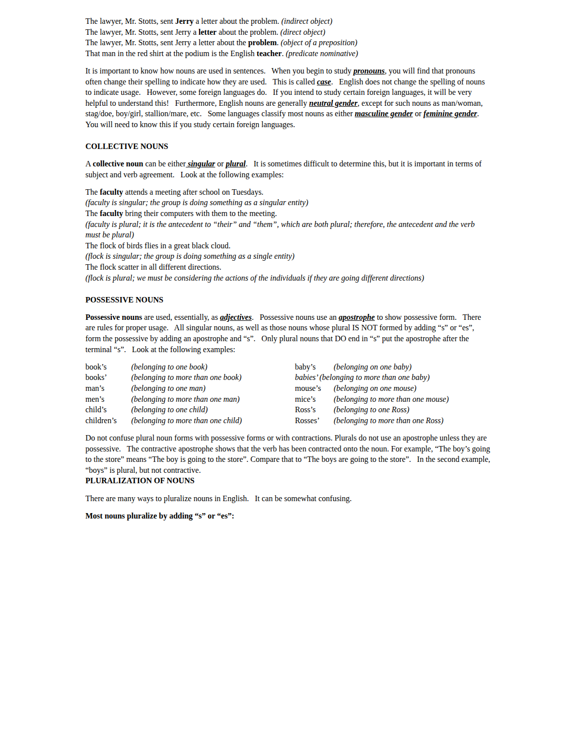The lawyer, Mr. Stotts, sent Jerry a letter about the problem. (indirect object)
The lawyer, Mr. Stotts, sent Jerry a letter about the problem. (direct object)
The lawyer, Mr. Stotts, sent Jerry a letter about the problem. (object of a preposition)
That man in the red shirt at the podium is the English teacher. (predicate nominative)
It is important to know how nouns are used in sentences. When you begin to study pronouns, you will find that pronouns often change their spelling to indicate how they are used. This is called case. English does not change the spelling of nouns to indicate usage. However, some foreign languages do. If you intend to study certain foreign languages, it will be very helpful to understand this! Furthermore, English nouns are generally neutral gender, except for such nouns as man/woman, stag/doe, boy/girl, stallion/mare, etc. Some languages classify most nouns as either masculine gender or feminine gender. You will need to know this if you study certain foreign languages.
Collective Nouns
A collective noun can be either singular or plural. It is sometimes difficult to determine this, but it is important in terms of subject and verb agreement. Look at the following examples:
The faculty attends a meeting after school on Tuesdays.
(faculty is singular; the group is doing something as a singular entity)
The faculty bring their computers with them to the meeting.
(faculty is plural; it is the antecedent to “their” and “them”, which are both plural; therefore, the antecedent and the verb must be plural)
The flock of birds flies in a great black cloud.
(flock is singular; the group is doing something as a single entity)
The flock scatter in all different directions.
(flock is plural; we must be considering the actions of the individuals if they are going different directions)
Possessive Nouns
Possessive nouns are used, essentially, as adjectives. Possessive nouns use an apostrophe to show possessive form. There are rules for proper usage. All singular nouns, as well as those nouns whose plural IS NOT formed by adding “s” or “es”, form the possessive by adding an apostrophe and “s”. Only plural nouns that DO end in “s” put the apostrophe after the terminal “s”. Look at the following examples:
| book’s | (belonging to one book) | | baby’s | (belonging on one baby) |
| books’ | (belonging to more than one book) | | babies’ (belonging to more than one baby) |
| man’s | (belonging to one man) | | mouse’s | (belonging on one mouse) |
| men’s | (belonging to more than one man) | | mice’s | (belonging to more than one mouse) |
| child’s | (belonging to one child) | | Ross’s | (belonging to one Ross) |
| children’s | (belonging to more than one child) | | Rosses’ | (belonging to more than one Ross) |
Do not confuse plural noun forms with possessive forms or with contractions. Plurals do not use an apostrophe unless they are possessive. The contractive apostrophe shows that the verb has been contracted onto the noun. For example, “The boy’s going to the store” means “The boy is going to the store”. Compare that to “The boys are going to the store”. In the second example, “boys” is plural, but not contractive.
Pluralization of Nouns
There are many ways to pluralize nouns in English. It can be somewhat confusing.
Most nouns pluralize by adding “s” or “es”: